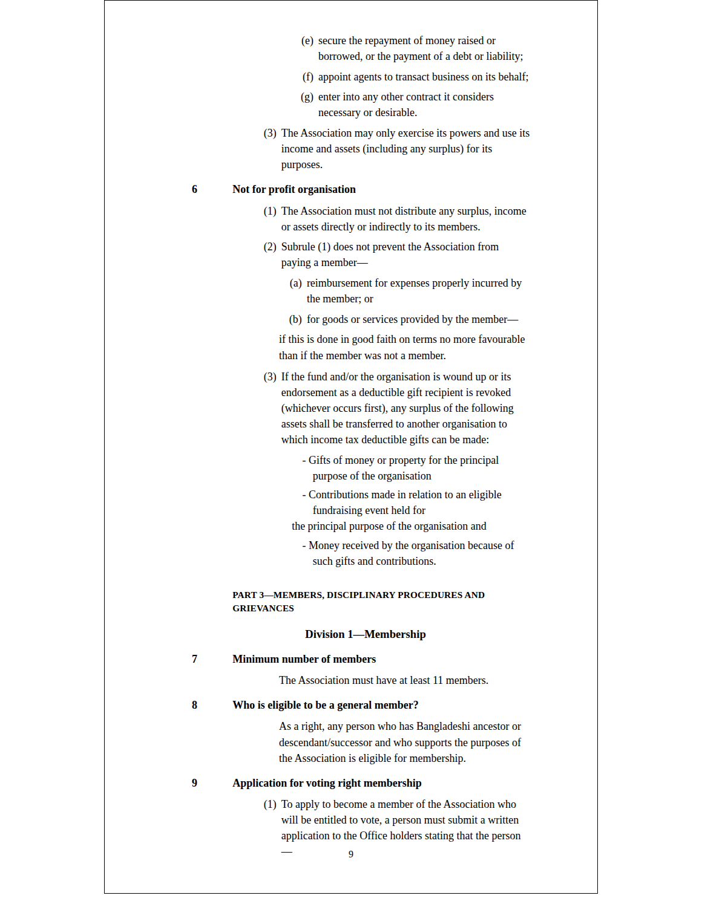(e)
secure the repayment of money raised or borrowed, or the payment of a debt or liability;
(f)
appoint agents to transact business on its behalf;
(g)
enter into any other contract it considers necessary or desirable.
(3)
The Association may only exercise its powers and use its income and assets (including any surplus) for its purposes.
6 Not for profit organisation
(1)
The Association must not distribute any surplus, income or assets directly or indirectly to its members.
(2)
Subrule (1) does not prevent the Association from paying a member—
(a)
reimbursement for expenses properly incurred by the member; or
(b)
for goods or services provided by the member—
if this is done in good faith on terms no more favourable than if the member was not a member.
(3)
If the fund and/or the organisation is wound up or its endorsement as a deductible gift recipient is revoked (whichever occurs first), any surplus of the following assets shall be transferred to another organisation to which income tax deductible gifts can be made:
- Gifts of money or property for the principal purpose of the organisation
- Contributions made in relation to an eligible fundraising event held for
the principal purpose of the organisation and
- Money received by the organisation because of such gifts and contributions.
PART 3—MEMBERS, DISCIPLINARY PROCEDURES AND GRIEVANCES
Division 1—Membership
7 Minimum number of members
The Association must have at least 11 members.
8 Who is eligible to be a general member?
As a right, any person who has Bangladeshi ancestor or descendant/successor and who supports the purposes of the Association is eligible for membership.
9 Application for voting right membership
(1)
To apply to become a member of the Association who will be entitled to vote, a person must submit a written application to the Office holders stating that the person—
9